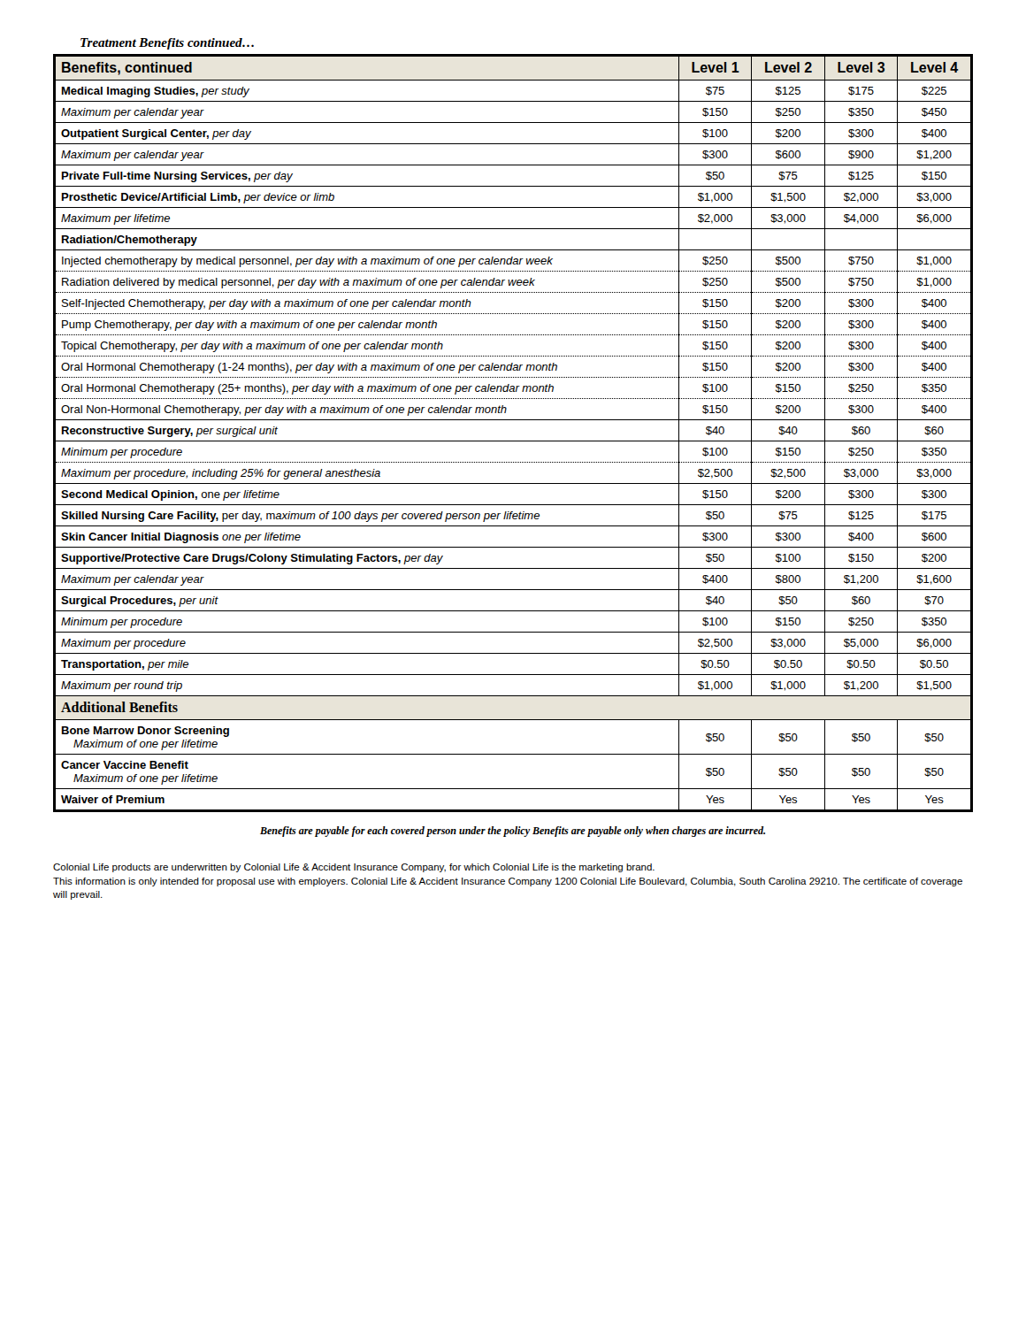Treatment Benefits continued…
| Benefits, continued | Level 1 | Level 2 | Level 3 | Level 4 |
| --- | --- | --- | --- | --- |
| Medical Imaging Studies, per study | $75 | $125 | $175 | $225 |
| Maximum per calendar year | $150 | $250 | $350 | $450 |
| Outpatient Surgical Center, per day | $100 | $200 | $300 | $400 |
| Maximum per calendar year | $300 | $600 | $900 | $1,200 |
| Private Full-time Nursing Services, per day | $50 | $75 | $125 | $150 |
| Prosthetic Device/Artificial Limb, per device or limb | $1,000 | $1,500 | $2,000 | $3,000 |
| Maximum per lifetime | $2,000 | $3,000 | $4,000 | $6,000 |
| Radiation/Chemotherapy | | | | |
| Injected chemotherapy by medical personnel, per day with a maximum of one per calendar week | $250 | $500 | $750 | $1,000 |
| Radiation delivered by medical personnel, per day with a maximum of one per calendar week | $250 | $500 | $750 | $1,000 |
| Self-Injected Chemotherapy, per day with a maximum of one per calendar month | $150 | $200 | $300 | $400 |
| Pump Chemotherapy, per day with a maximum of one per calendar month | $150 | $200 | $300 | $400 |
| Topical Chemotherapy, per day with a maximum of one per calendar month | $150 | $200 | $300 | $400 |
| Oral Hormonal Chemotherapy (1-24 months), per day with a maximum of one per calendar month | $150 | $200 | $300 | $400 |
| Oral Hormonal Chemotherapy (25+ months), per day with a maximum of one per calendar month | $100 | $150 | $250 | $350 |
| Oral Non-Hormonal Chemotherapy, per day with a maximum of one per calendar month | $150 | $200 | $300 | $400 |
| Reconstructive Surgery, per surgical unit | $40 | $40 | $60 | $60 |
| Minimum per procedure | $100 | $150 | $250 | $350 |
| Maximum per procedure, including 25% for general anesthesia | $2,500 | $2,500 | $3,000 | $3,000 |
| Second Medical Opinion, one per lifetime | $150 | $200 | $300 | $300 |
| Skilled Nursing Care Facility, per day, m aximum of 100 days per covered person per lifetime | $50 | $75 | $125 | $175 |
| Skin Cancer Initial Diagnosis one per lifetime | $300 | $300 | $400 | $600 |
| Supportive/Protective Care Drugs/Colony Stimulating Factors, per day | $50 | $100 | $150 | $200 |
| Maximum per calendar year | $400 | $800 | $1,200 | $1,600 |
| Surgical Procedures, per unit | $40 | $50 | $60 | $70 |
| Minimum per procedure | $100 | $150 | $250 | $350 |
| Maximum per procedure | $2,500 | $3,000 | $5,000 | $6,000 |
| Transportation, per mile | $0.50 | $0.50 | $0.50 | $0.50 |
| Maximum per round trip | $1,000 | $1,000 | $1,200 | $1,500 |
| Additional Benefits |
| Bone Marrow Donor Screening Maximum of one per lifetime | $50 | $50 | $50 | $50 |
| Cancer Vaccine Benefit Maximum of one per lifetime | $50 | $50 | $50 | $50 |
| Waiver of Premium | Yes | Yes | Yes | Yes |
Benefits are payable for each covered person under the policy Benefits are payable only when charges are incurred.
Colonial Life products are underwritten by Colonial Life & Accident Insurance Company, for which Colonial Life is the marketing brand.
This information is only intended for proposal use with employers. Colonial Life & Accident Insurance Company 1200 Colonial Life Boulevard, Columbia, South Carolina 29210. The certificate of coverage will prevail.